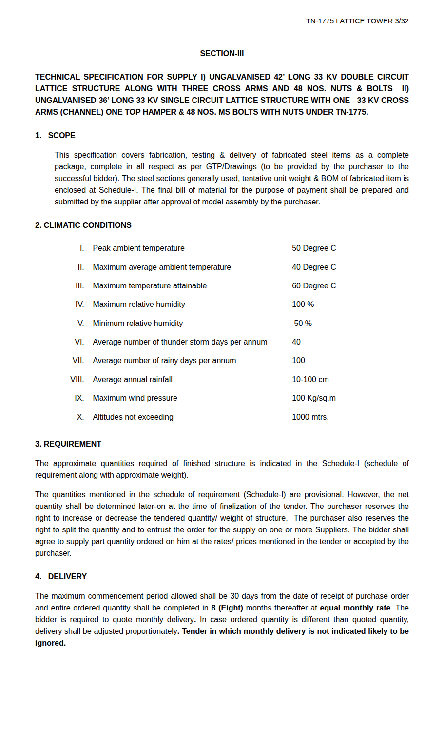TN-1775 LATTICE TOWER 3/32
SECTION-III
TECHNICAL SPECIFICATION FOR SUPPLY I) UNGALVANISED 42’ LONG 33 KV DOUBLE CIRCUIT LATTICE STRUCTURE ALONG WITH THREE CROSS ARMS AND 48 NOS. NUTS & BOLTS II) UNGALVANISED 36’ LONG 33 KV SINGLE CIRCUIT LATTICE STRUCTURE WITH ONE 33 KV CROSS ARMS (CHANNEL) ONE TOP HAMPER & 48 NOS. MS BOLTS WITH NUTS UNDER TN-1775.
1. SCOPE
This specification covers fabrication, testing & delivery of fabricated steel items as a complete package, complete in all respect as per GTP/Drawings (to be provided by the purchaser to the successful bidder). The steel sections generally used, tentative unit weight & BOM of fabricated item is enclosed at Schedule-I. The final bill of material for the purpose of payment shall be prepared and submitted by the supplier after approval of model assembly by the purchaser.
2. CLIMATIC CONDITIONS
| I. | Peak ambient temperature | 50 Degree C |
| II. | Maximum average ambient temperature | 40 Degree C |
| III. | Maximum temperature attainable | 60 Degree C |
| IV. | Maximum relative humidity | 100 % |
| V. | Minimum relative humidity | 50 % |
| VI. | Average number of thunder storm days per annum | 40 |
| VII. | Average number of rainy days per annum | 100 |
| VIII. | Average annual rainfall | 10-100 cm |
| IX. | Maximum wind pressure | 100 Kg/sq.m |
| X. | Altitudes not exceeding | 1000 mtrs. |
3. REQUIREMENT
The approximate quantities required of finished structure is indicated in the Schedule-I (schedule of requirement along with approximate weight).
The quantities mentioned in the schedule of requirement (Schedule-I) are provisional. However, the net quantity shall be determined later-on at the time of finalization of the tender. The purchaser reserves the right to increase or decrease the tendered quantity/ weight of structure. The purchaser also reserves the right to split the quantity and to entrust the order for the supply on one or more Suppliers. The bidder shall agree to supply part quantity ordered on him at the rates/ prices mentioned in the tender or accepted by the purchaser.
4. DELIVERY
The maximum commencement period allowed shall be 30 days from the date of receipt of purchase order and entire ordered quantity shall be completed in 8 (Eight) months thereafter at equal monthly rate. The bidder is required to quote monthly delivery. In case ordered quantity is different than quoted quantity, delivery shall be adjusted proportionately. Tender in which monthly delivery is not indicated likely to be ignored.